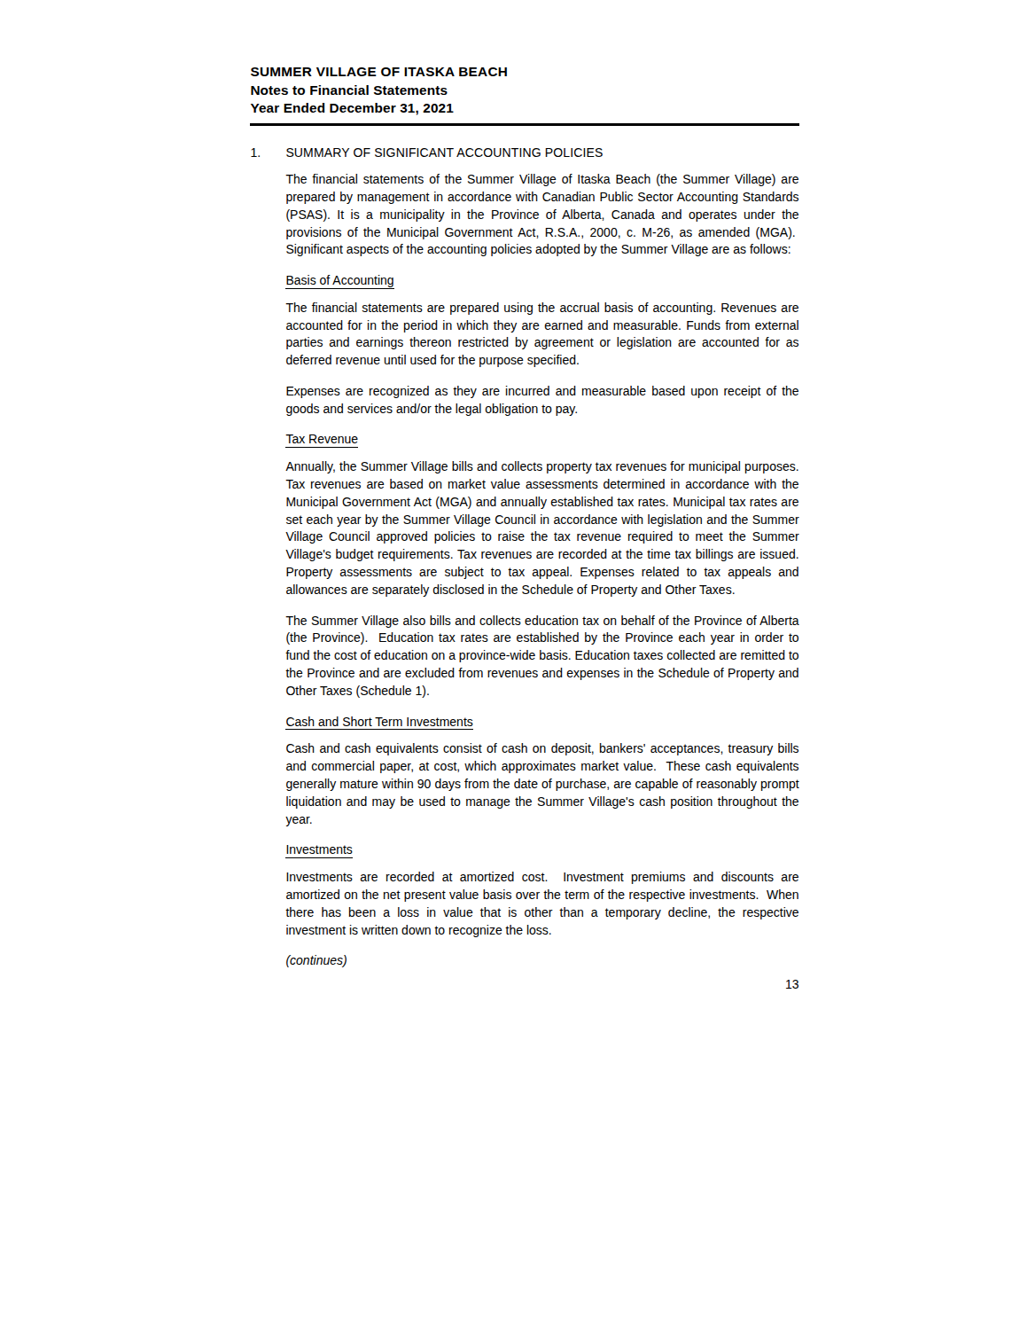SUMMER VILLAGE OF ITASKA BEACH
Notes to Financial Statements
Year Ended December 31, 2021
1.
SUMMARY OF SIGNIFICANT ACCOUNTING POLICIES
The financial statements of the Summer Village of Itaska Beach (the Summer Village) are prepared by management in accordance with Canadian Public Sector Accounting Standards (PSAS). It is a municipality in the Province of Alberta, Canada and operates under the provisions of the Municipal Government Act, R.S.A., 2000, c. M-26, as amended (MGA). Significant aspects of the accounting policies adopted by the Summer Village are as follows:
Basis of Accounting
The financial statements are prepared using the accrual basis of accounting. Revenues are accounted for in the period in which they are earned and measurable. Funds from external parties and earnings thereon restricted by agreement or legislation are accounted for as deferred revenue until used for the purpose specified.
Expenses are recognized as they are incurred and measurable based upon receipt of the goods and services and/or the legal obligation to pay.
Tax Revenue
Annually, the Summer Village bills and collects property tax revenues for municipal purposes. Tax revenues are based on market value assessments determined in accordance with the Municipal Government Act (MGA) and annually established tax rates. Municipal tax rates are set each year by the Summer Village Council in accordance with legislation and the Summer Village Council approved policies to raise the tax revenue required to meet the Summer Village's budget requirements. Tax revenues are recorded at the time tax billings are issued. Property assessments are subject to tax appeal. Expenses related to tax appeals and allowances are separately disclosed in the Schedule of Property and Other Taxes.
The Summer Village also bills and collects education tax on behalf of the Province of Alberta (the Province). Education tax rates are established by the Province each year in order to fund the cost of education on a province-wide basis. Education taxes collected are remitted to the Province and are excluded from revenues and expenses in the Schedule of Property and Other Taxes (Schedule 1).
Cash and Short Term Investments
Cash and cash equivalents consist of cash on deposit, bankers' acceptances, treasury bills and commercial paper, at cost, which approximates market value. These cash equivalents generally mature within 90 days from the date of purchase, are capable of reasonably prompt liquidation and may be used to manage the Summer Village's cash position throughout the year.
Investments
Investments are recorded at amortized cost. Investment premiums and discounts are amortized on the net present value basis over the term of the respective investments. When there has been a loss in value that is other than a temporary decline, the respective investment is written down to recognize the loss.
(continues)
13